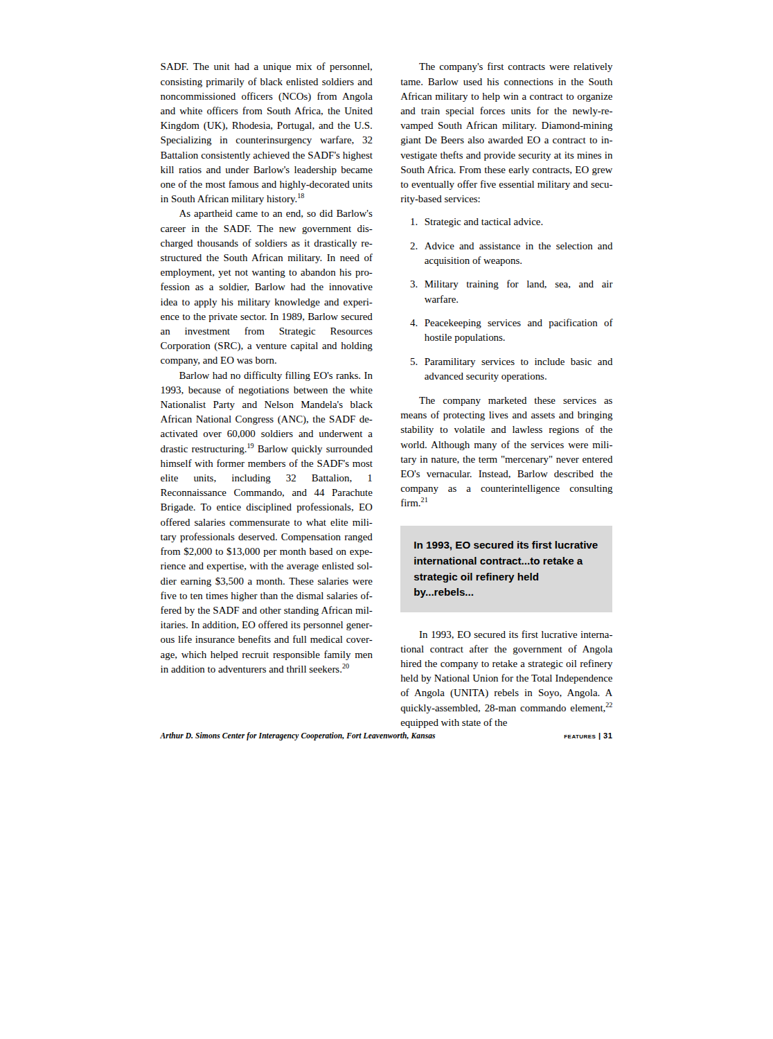SADF. The unit had a unique mix of personnel, consisting primarily of black enlisted soldiers and noncommissioned officers (NCOs) from Angola and white officers from South Africa, the United Kingdom (UK), Rhodesia, Portugal, and the U.S. Specializing in counterinsurgency warfare, 32 Battalion consistently achieved the SADF's highest kill ratios and under Barlow's leadership became one of the most famous and highly-decorated units in South African military history.18
As apartheid came to an end, so did Barlow's career in the SADF. The new government discharged thousands of soldiers as it drastically restructured the South African military. In need of employment, yet not wanting to abandon his profession as a soldier, Barlow had the innovative idea to apply his military knowledge and experience to the private sector. In 1989, Barlow secured an investment from Strategic Resources Corporation (SRC), a venture capital and holding company, and EO was born.
Barlow had no difficulty filling EO's ranks. In 1993, because of negotiations between the white Nationalist Party and Nelson Mandela's black African National Congress (ANC), the SADF deactivated over 60,000 soldiers and underwent a drastic restructuring.19 Barlow quickly surrounded himself with former members of the SADF's most elite units, including 32 Battalion, 1 Reconnaissance Commando, and 44 Parachute Brigade. To entice disciplined professionals, EO offered salaries commensurate to what elite military professionals deserved. Compensation ranged from $2,000 to $13,000 per month based on experience and expertise, with the average enlisted soldier earning $3,500 a month. These salaries were five to ten times higher than the dismal salaries offered by the SADF and other standing African militaries. In addition, EO offered its personnel generous life insurance benefits and full medical coverage, which helped recruit responsible family men in addition to adventurers and thrill seekers.20
The company's first contracts were relatively tame. Barlow used his connections in the South African military to help win a contract to organize and train special forces units for the newly-revamped South African military. Diamond-mining giant De Beers also awarded EO a contract to investigate thefts and provide security at its mines in South Africa. From these early contracts, EO grew to eventually offer five essential military and security-based services:
Strategic and tactical advice.
Advice and assistance in the selection and acquisition of weapons.
Military training for land, sea, and air warfare.
Peacekeeping services and pacification of hostile populations.
Paramilitary services to include basic and advanced security operations.
The company marketed these services as means of protecting lives and assets and bringing stability to volatile and lawless regions of the world. Although many of the services were military in nature, the term "mercenary" never entered EO's vernacular. Instead, Barlow described the company as a counterintelligence consulting firm.21
In 1993, EO secured its first lucrative international contract...to retake a strategic oil refinery held by...rebels...
In 1993, EO secured its first lucrative international contract after the government of Angola hired the company to retake a strategic oil refinery held by National Union for the Total Independence of Angola (UNITA) rebels in Soyo, Angola. A quickly-assembled, 28-man commando element,22 equipped with state of the
Arthur D. Simons Center for Interagency Cooperation, Fort Leavenworth, Kansas
FEATURES | 31